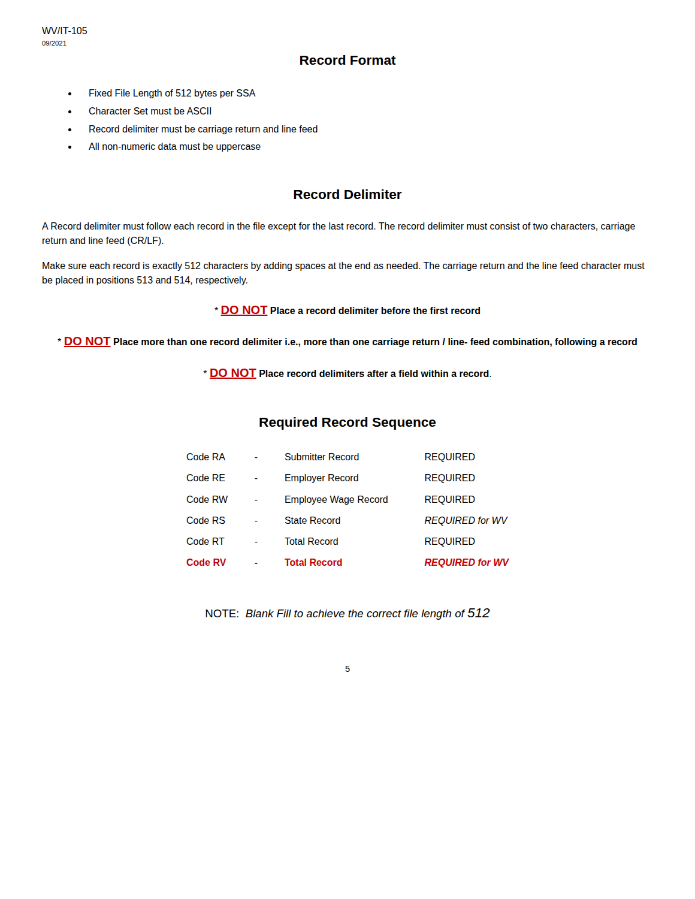WV/IT-105
09/2021
Record Format
Fixed File Length of 512 bytes per SSA
Character Set must be ASCII
Record delimiter must be carriage return and line feed
All non-numeric data must be uppercase
Record Delimiter
A Record delimiter must follow each record in the file except for the last record. The record delimiter must consist of two characters, carriage return and line feed (CR/LF).
Make sure each record is exactly 512 characters by adding spaces at the end as needed. The carriage return and the line feed character must be placed in positions 513 and 514, respectively.
* DO NOT Place a record delimiter before the first record
* DO NOT Place more than one record delimiter i.e., more than one carriage return / line- feed combination, following a record
* DO NOT Place record delimiters after a field within a record.
Required Record Sequence
| Code RA | - | Submitter Record | REQUIRED |
| Code RE | - | Employer Record | REQUIRED |
| Code RW | - | Employee Wage Record | REQUIRED |
| Code RS | - | State Record | REQUIRED for WV |
| Code RT | - | Total Record | REQUIRED |
| Code RV | - | Total Record | REQUIRED for WV |
NOTE: Blank Fill to achieve the correct file length of 512
5